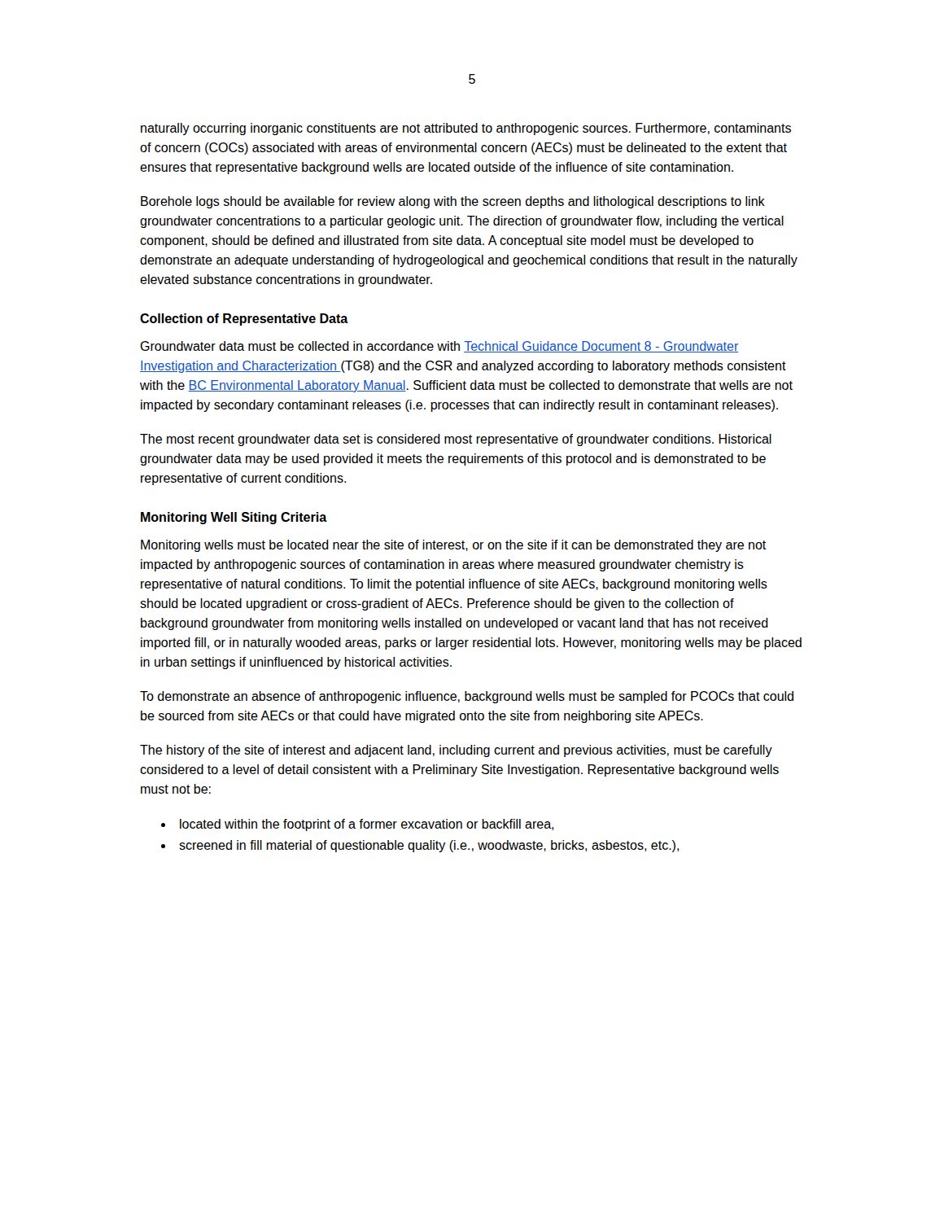5
naturally occurring inorganic constituents are not attributed to anthropogenic sources. Furthermore, contaminants of concern (COCs) associated with areas of environmental concern (AECs) must be delineated to the extent that ensures that representative background wells are located outside of the influence of site contamination.
Borehole logs should be available for review along with the screen depths and lithological descriptions to link groundwater concentrations to a particular geologic unit. The direction of groundwater flow, including the vertical component, should be defined and illustrated from site data. A conceptual site model must be developed to demonstrate an adequate understanding of hydrogeological and geochemical conditions that result in the naturally elevated substance concentrations in groundwater.
Collection of Representative Data
Groundwater data must be collected in accordance with Technical Guidance Document 8 - Groundwater Investigation and Characterization (TG8) and the CSR and analyzed according to laboratory methods consistent with the BC Environmental Laboratory Manual. Sufficient data must be collected to demonstrate that wells are not impacted by secondary contaminant releases (i.e. processes that can indirectly result in contaminant releases).
The most recent groundwater data set is considered most representative of groundwater conditions. Historical groundwater data may be used provided it meets the requirements of this protocol and is demonstrated to be representative of current conditions.
Monitoring Well Siting Criteria
Monitoring wells must be located near the site of interest, or on the site if it can be demonstrated they are not impacted by anthropogenic sources of contamination in areas where measured groundwater chemistry is representative of natural conditions. To limit the potential influence of site AECs, background monitoring wells should be located upgradient or cross-gradient of AECs. Preference should be given to the collection of background groundwater from monitoring wells installed on undeveloped or vacant land that has not received imported fill, or in naturally wooded areas, parks or larger residential lots. However, monitoring wells may be placed in urban settings if uninfluenced by historical activities.
To demonstrate an absence of anthropogenic influence, background wells must be sampled for PCOCs that could be sourced from site AECs or that could have migrated onto the site from neighboring site APECs.
The history of the site of interest and adjacent land, including current and previous activities, must be carefully considered to a level of detail consistent with a Preliminary Site Investigation. Representative background wells must not be:
located within the footprint of a former excavation or backfill area,
screened in fill material of questionable quality (i.e., woodwaste, bricks, asbestos, etc.),